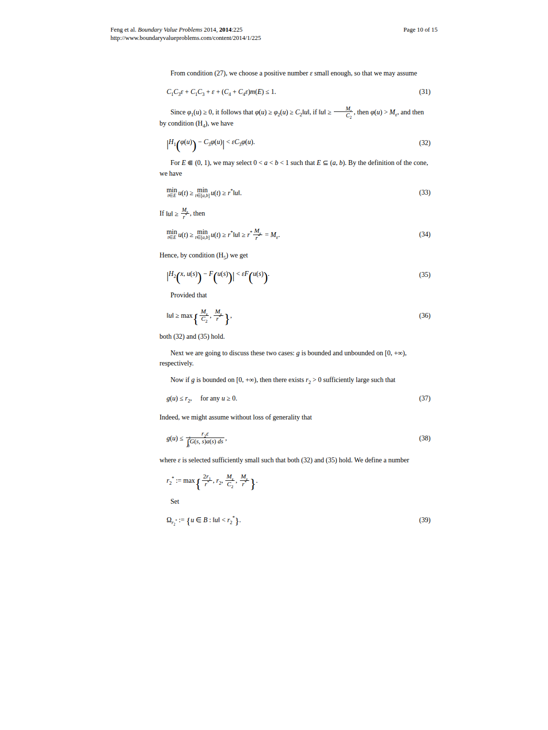Feng et al. Boundary Value Problems 2014, 2014:225
http://www.boundaryvalueproblems.com/content/2014/1/225
Page 10 of 15
From condition (27), we choose a positive number ε small enough, so that we may assume
C1C3ε + C1C3 + ε + (C4 + C4ε)m(E) ≤ 1.
(31)
Since φ1(u) ≥ 0, it follows that φ(u) ≥ φ2(u) ≥ C2‖u‖, if ‖u‖ ≥ Mε C2, then φ(u) > Mε, and then by condition (H4), we have
|H1(φ(u)) − C3φ(u)| < εC3φ(u).
(32)
For E ⋐ (0, 1), we may select 0 < a < b < 1 such that E ⊆ (a, b). By the definition of the cone, we have
min t∈E u(t) ≥ min t∈[a,b] u(t) ≥ r*‖u‖.
(33)
If ‖u‖ ≥ Mε r*, then
min t∈E u(t) ≥ min t∈[a,b] u(t) ≥ r*‖u‖ ≥ r*Mε r* = Mε.
(34)
Hence, by condition (H5) we get
|H2(x, u(s)) − F(u(s))| < εF(u(s)).
(35)
Provided that
‖u‖ ≥ max{Mε C2, Mε r*},
(36)
both (32) and (35) hold.
Next we are going to discuss these two cases: g is bounded and unbounded on [0, +∞), respectively.
Now if g is bounded on [0, +∞), then there exists r2 > 0 sufficiently large such that
g(u) ≤ r2, for any u ≥ 0.
(37)
Indeed, we might assume without loss of generality that
g(u) ≤ r2ε∫10 G(s, s)a(s) ds,
(38)
where ε is selected sufficiently small such that both (32) and (35) hold. We define a number
r2* := max{2r1 r*, r2, Mε C2, Mε r*}.
Set
Ωr2* := {u ∈ B : ‖u‖ < r2*}.
(39)